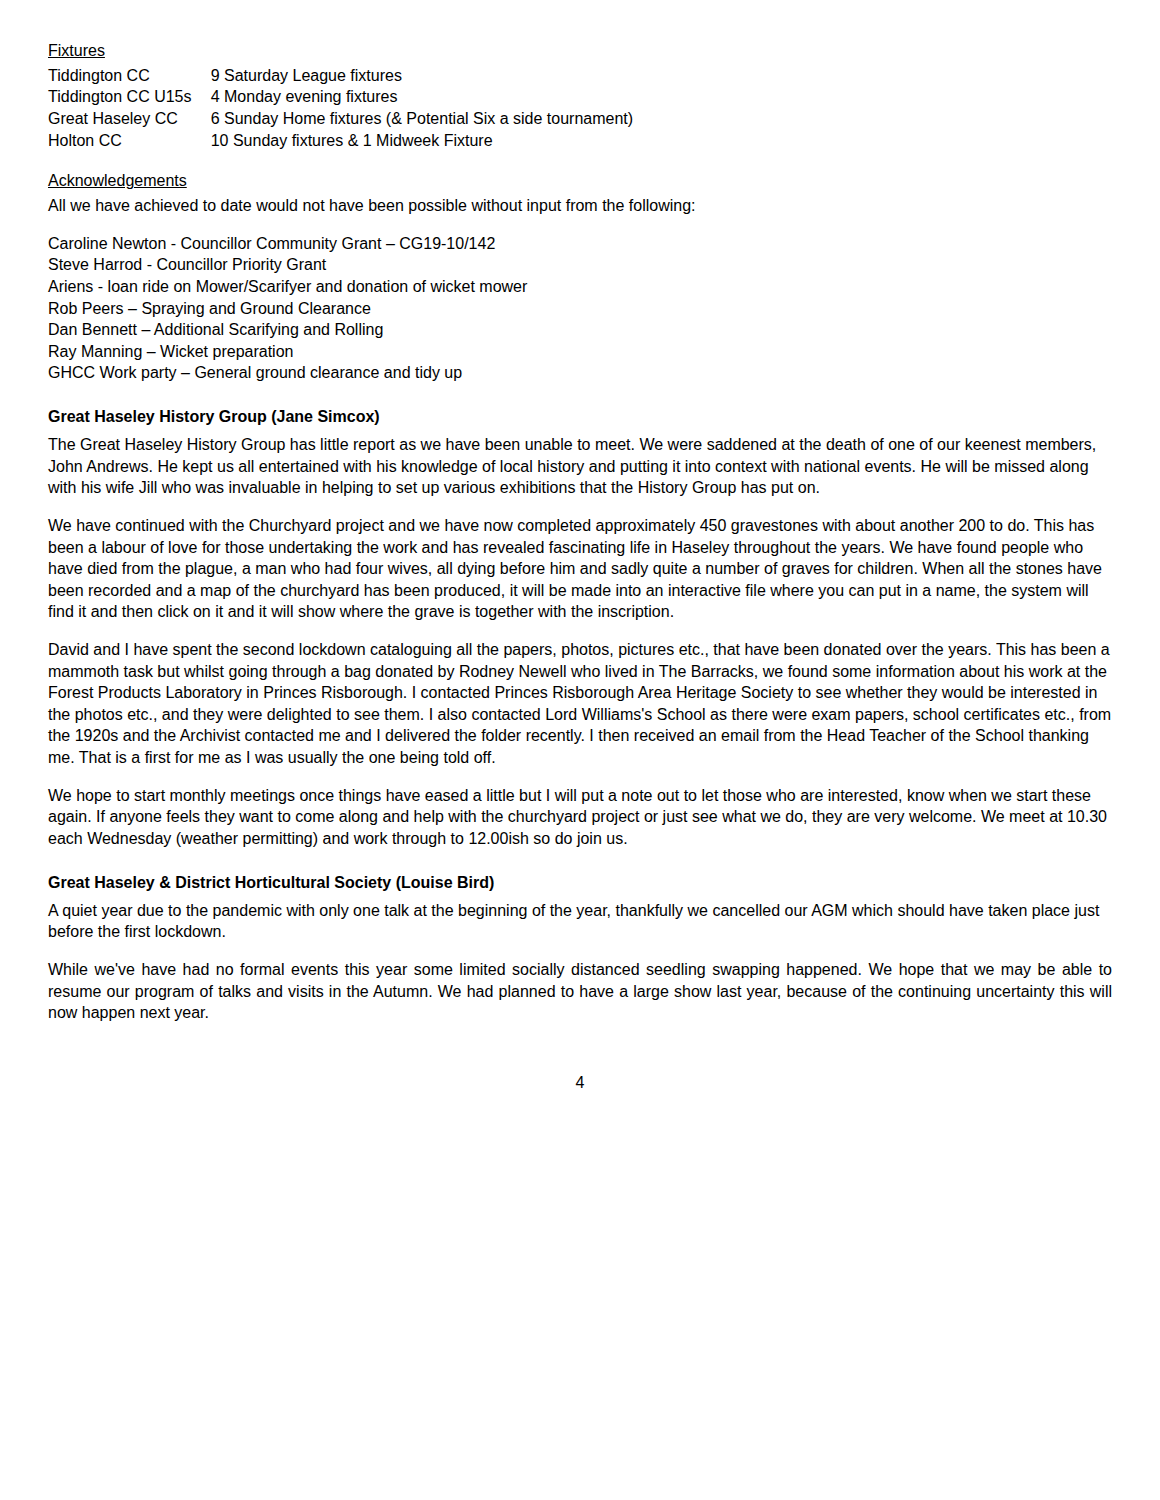Fixtures
| Tiddington CC | 9 Saturday League fixtures |
| Tiddington CC U15s | 4 Monday evening fixtures |
| Great Haseley CC | 6 Sunday Home fixtures (& Potential Six a side tournament) |
| Holton CC | 10 Sunday fixtures & 1 Midweek Fixture |
Acknowledgements
All we have achieved to date would not have been possible without input from the following:
Caroline Newton - Councillor Community Grant – CG19-10/142
Steve Harrod - Councillor Priority Grant
Ariens - loan ride on Mower/Scarifyer and donation of wicket mower
Rob Peers – Spraying and Ground Clearance
Dan Bennett – Additional Scarifying and Rolling
Ray Manning – Wicket preparation
GHCC Work party – General ground clearance and tidy up
Great Haseley History Group (Jane Simcox)
The Great Haseley History Group has little report as we have been unable to meet. We were saddened at the death of one of our keenest members, John Andrews. He kept us all entertained with his knowledge of local history and putting it into context with national events. He will be missed along with his wife Jill who was invaluable in helping to set up various exhibitions that the History Group has put on.
We have continued with the Churchyard project and we have now completed approximately 450 gravestones with about another 200 to do. This has been a labour of love for those undertaking the work and has revealed fascinating life in Haseley throughout the years. We have found people who have died from the plague, a man who had four wives, all dying before him and sadly quite a number of graves for children. When all the stones have been recorded and a map of the churchyard has been produced, it will be made into an interactive file where you can put in a name, the system will find it and then click on it and it will show where the grave is together with the inscription.
David and I have spent the second lockdown cataloguing all the papers, photos, pictures etc., that have been donated over the years. This has been a mammoth task but whilst going through a bag donated by Rodney Newell who lived in The Barracks, we found some information about his work at the Forest Products Laboratory in Princes Risborough. I contacted Princes Risborough Area Heritage Society to see whether they would be interested in the photos etc., and they were delighted to see them. I also contacted Lord Williams's School as there were exam papers, school certificates etc., from the 1920s and the Archivist contacted me and I delivered the folder recently. I then received an email from the Head Teacher of the School thanking me. That is a first for me as I was usually the one being told off.
We hope to start monthly meetings once things have eased a little but I will put a note out to let those who are interested, know when we start these again. If anyone feels they want to come along and help with the churchyard project or just see what we do, they are very welcome. We meet at 10.30 each Wednesday (weather permitting) and work through to 12.00ish so do join us.
Great Haseley & District Horticultural Society (Louise Bird)
A quiet year due to the pandemic with only one talk at the beginning of the year, thankfully we cancelled our AGM which should have taken place just before the first lockdown.
While we've have had no formal events this year some limited socially distanced seedling swapping happened. We hope that we may be able to resume our program of talks and visits in the Autumn. We had planned to have a large show last year, because of the continuing uncertainty this will now happen next year.
4